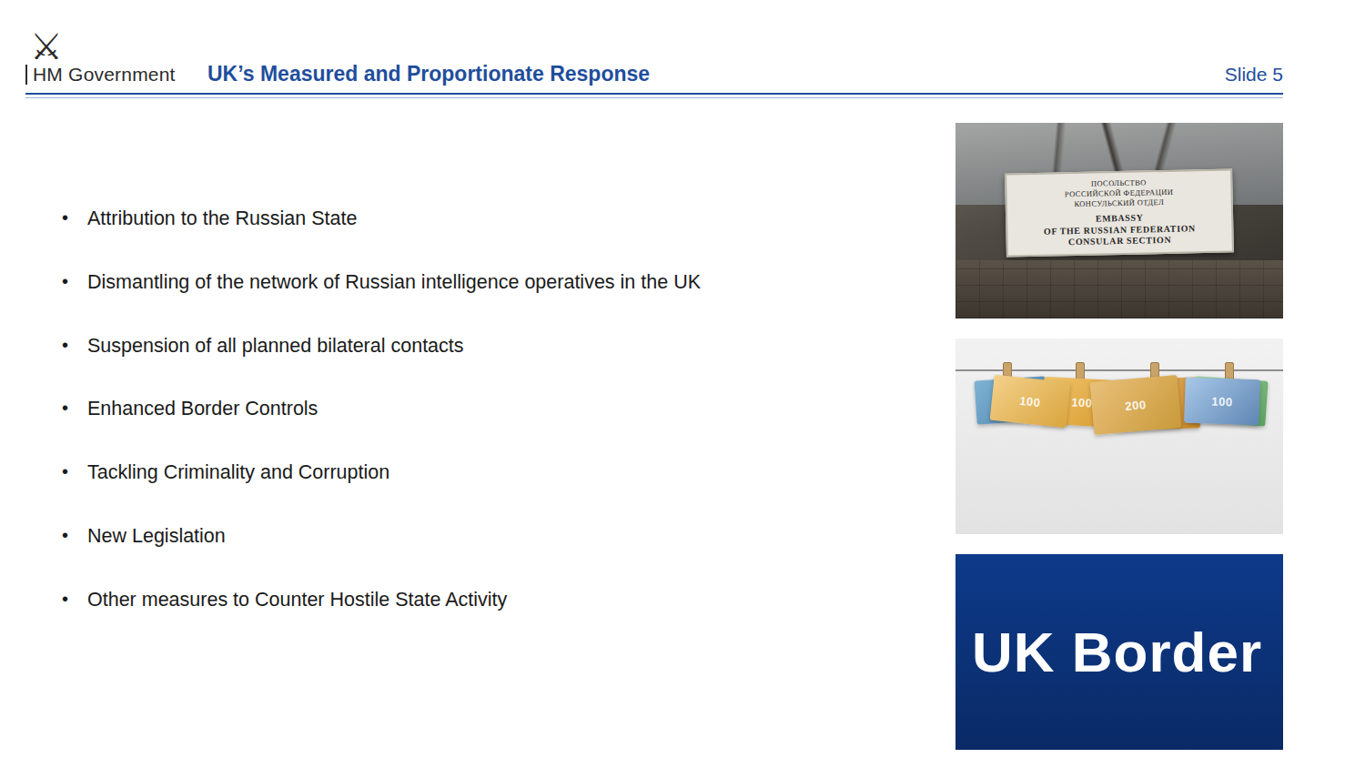⚔
HM Government
UK’s Measured and Proportionate Response
Slide 5
Attribution to the Russian State
Dismantling of the network of Russian intelligence operatives in the UK
Suspension of all planned bilateral contacts
Enhanced Border Controls
Tackling Criminality and Corruption
New Legislation
Other measures to Counter Hostile State Activity
Посольство
Российской Федерации
Консульский отдел
Embassy
of the Russian Federation
Consular Section
50
100
200
50
100
200
100
UK Border